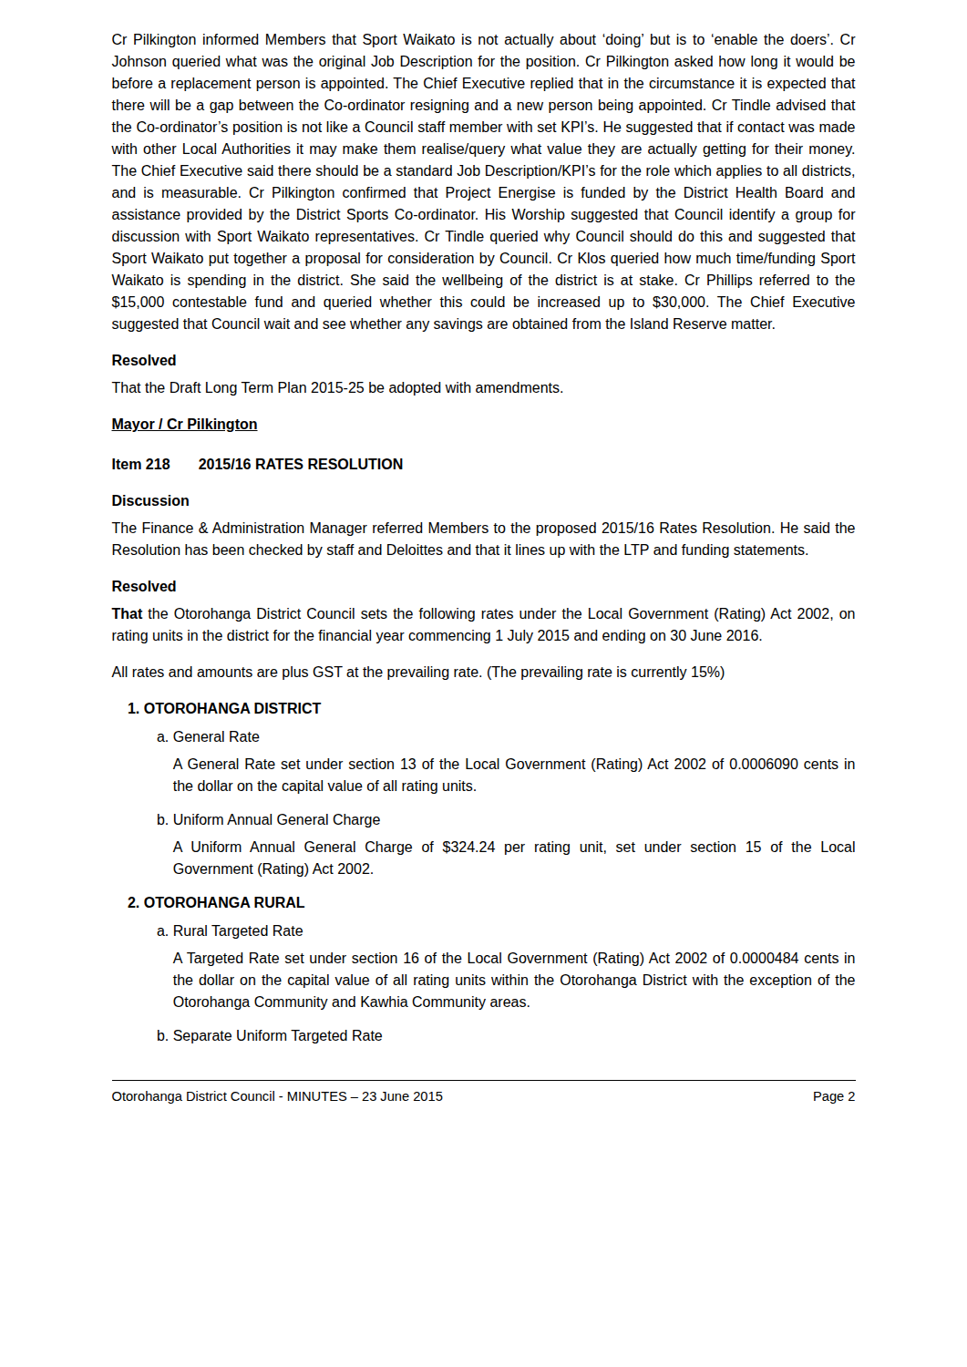Cr Pilkington informed Members that Sport Waikato is not actually about ‘doing’ but is to ‘enable the doers’. Cr Johnson queried what was the original Job Description for the position. Cr Pilkington asked how long it would be before a replacement person is appointed. The Chief Executive replied that in the circumstance it is expected that there will be a gap between the Co-ordinator resigning and a new person being appointed. Cr Tindle advised that the Co-ordinator’s position is not like a Council staff member with set KPI’s. He suggested that if contact was made with other Local Authorities it may make them realise/query what value they are actually getting for their money. The Chief Executive said there should be a standard Job Description/KPI’s for the role which applies to all districts, and is measurable. Cr Pilkington confirmed that Project Energise is funded by the District Health Board and assistance provided by the District Sports Co-ordinator. His Worship suggested that Council identify a group for discussion with Sport Waikato representatives. Cr Tindle queried why Council should do this and suggested that Sport Waikato put together a proposal for consideration by Council. Cr Klos queried how much time/funding Sport Waikato is spending in the district. She said the wellbeing of the district is at stake. Cr Phillips referred to the $15,000 contestable fund and queried whether this could be increased up to $30,000. The Chief Executive suggested that Council wait and see whether any savings are obtained from the Island Reserve matter.
Resolved
That the Draft Long Term Plan 2015-25 be adopted with amendments.
Mayor / Cr Pilkington
Item 218 2015/16 RATES RESOLUTION
Discussion
The Finance & Administration Manager referred Members to the proposed 2015/16 Rates Resolution. He said the Resolution has been checked by staff and Deloittes and that it lines up with the LTP and funding statements.
Resolved
That the Otorohanga District Council sets the following rates under the Local Government (Rating) Act 2002, on rating units in the district for the financial year commencing 1 July 2015 and ending on 30 June 2016.
All rates and amounts are plus GST at the prevailing rate. (The prevailing rate is currently 15%)
OTOROHANGA DISTRICT
General Rate
A General Rate set under section 13 of the Local Government (Rating) Act 2002 of 0.0006090 cents in the dollar on the capital value of all rating units.
Uniform Annual General Charge
A Uniform Annual General Charge of $324.24 per rating unit, set under section 15 of the Local Government (Rating) Act 2002.
OTOROHANGA RURAL
Rural Targeted Rate
A Targeted Rate set under section 16 of the Local Government (Rating) Act 2002 of 0.0000484 cents in the dollar on the capital value of all rating units within the Otorohanga District with the exception of the Otorohanga Community and Kawhia Community areas.
Separate Uniform Targeted Rate
Otorohanga District Council - MINUTES – 23 June 2015 Page 2